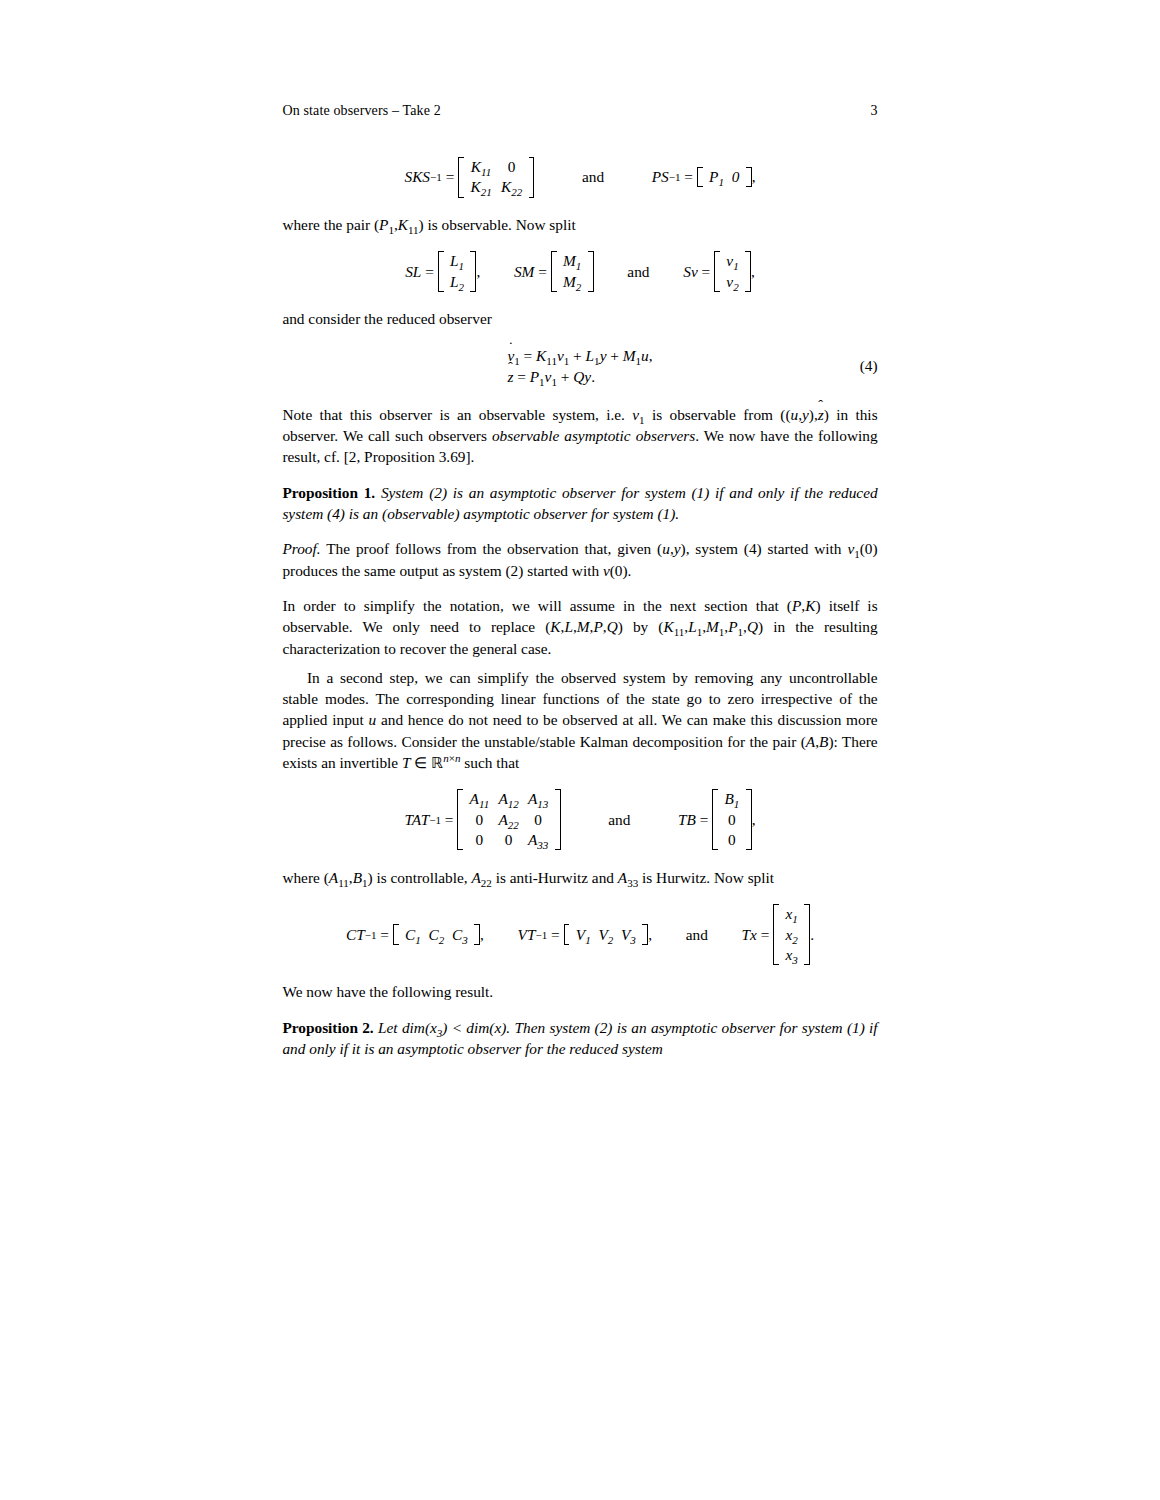On state observers – Take 2 3
SKS−1 =
| K 11 | 0 |
| K 21 | K 22 |
and PS−1 =
| P 1 0 |
,
where the pair (P1,K11) is observable. Now split
SL =
| L 1 |
| L 2 |
, SM =
| M 1 |
| M 2 |
and Sv =
| v 1 |
| v 2 |
,
and consider the reduced observer
v1 = K11v1 + L1y + M1u,
z = P1v1 + Qy. (4)
Note that this observer is an observable system, i.e. v1 is observable from ((u,y),z) in this observer. We call such observers observable asymptotic observers. We now have the following result, cf. [2, Proposition 3.69].
Proposition 1. System (2) is an asymptotic observer for system (1) if and only if the reduced system (4) is an (observable) asymptotic observer for system (1).
Proof. The proof follows from the observation that, given (u,y), system (4) started with v1(0) produces the same output as system (2) started with v(0).
In order to simplify the notation, we will assume in the next section that (P,K) itself is observable. We only need to replace (K,L,M,P,Q) by (K11,L1,M1,P1,Q) in the resulting characterization to recover the general case.
In a second step, we can simplify the observed system by removing any uncontrollable stable modes. The corresponding linear functions of the state go to zero irrespective of the applied input u and hence do not need to be observed at all. We can make this discussion more precise as follows. Consider the unstable/stable Kalman decomposition for the pair (A,B): There exists an invertible T ∈ ℝn×n such that
TAT−1 =
| A 11 | A 12 | A 13 |
| 0 | A 22 | 0 |
| 0 | 0 | A 33 |
and TB =
| B 1 |
| 0 |
| 0 |
,
where (A11,B1) is controllable, A22 is anti-Hurwitz and A33 is Hurwitz. Now split
CT−1 =
| C 1 C 2 C 3 |
, VT−1 =
| V 1 V 2 V 3 |
, and Tx =
| x 1 |
| x 2 |
| x 3 |
.
We now have the following result.
Proposition 2. Let dim(x3) < dim(x). Then system (2) is an asymptotic observer for system (1) if and only if it is an asymptotic observer for the reduced system